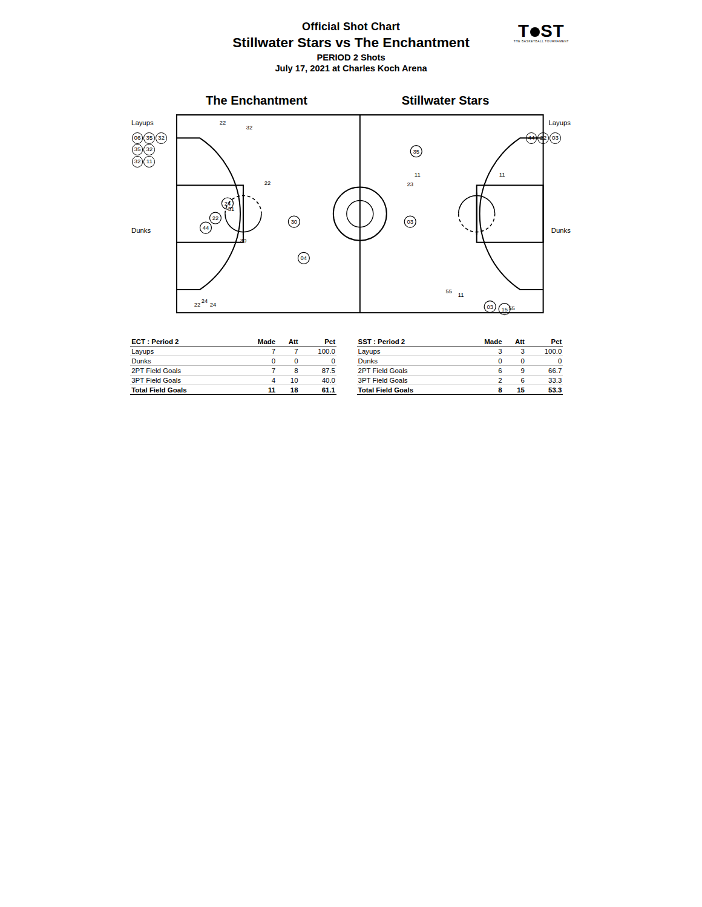T ST
The Basketball Tournament
Official Shot Chart
Stillwater Stars vs The Enchantment
PERIOD 2 Shots
July 17, 2021 at Charles Koch Arena
The Enchantment
Stillwater Stars
Layups Dunks Layups Dunks
0635323532
3211
442203
22 32 22 31 30 22 24 24 24 22 44 30 04 35 03 03 15 11 23 11 55 11 55
| ECT : Period 2 | Made | Att | Pct |
| --- | --- | --- | --- |
| Layups | 7 | 7 | 100.0 |
| Dunks | 0 | 0 | 0 |
| 2PT Field Goals | 7 | 8 | 87.5 |
| 3PT Field Goals | 4 | 10 | 40.0 |
| Total Field Goals | 11 | 18 | 61.1 |
| SST : Period 2 | Made | Att | Pct |
| --- | --- | --- | --- |
| Layups | 3 | 3 | 100.0 |
| Dunks | 0 | 0 | 0 |
| 2PT Field Goals | 6 | 9 | 66.7 |
| 3PT Field Goals | 2 | 6 | 33.3 |
| Total Field Goals | 8 | 15 | 53.3 |